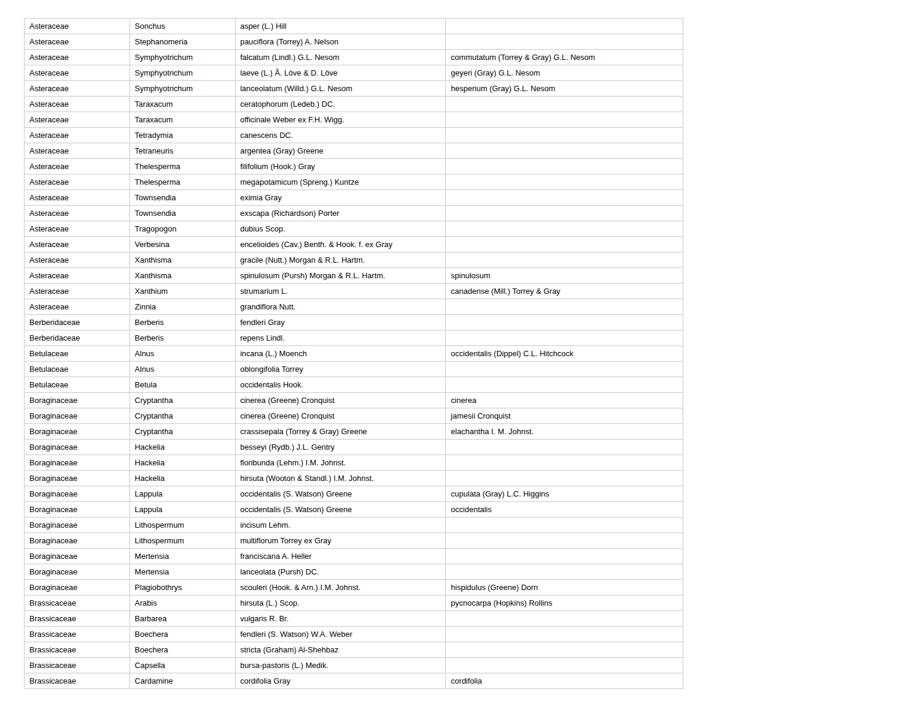| Asteraceae | Sonchus | asper (L.) Hill | |
| Asteraceae | Stephanomeria | pauciflora (Torrey) A. Nelson | |
| Asteraceae | Symphyotrichum | falcatum (Lindl.) G.L. Nesom | commutatum (Torrey & Gray) G.L. Nesom |
| Asteraceae | Symphyotrichum | laeve (L.) Å. Löve & D. Löve | geyeri (Gray) G.L. Nesom |
| Asteraceae | Symphyotrichum | lanceolatum (Willd.) G.L. Nesom | hesperium (Gray) G.L. Nesom |
| Asteraceae | Taraxacum | ceratophorum (Ledeb.) DC. | |
| Asteraceae | Taraxacum | officinale Weber ex F.H. Wigg. | |
| Asteraceae | Tetradymia | canescens DC. | |
| Asteraceae | Tetraneuris | argentea (Gray) Greene | |
| Asteraceae | Thelesperma | filifolium (Hook.) Gray | |
| Asteraceae | Thelesperma | megapotamicum (Spreng.) Kuntze | |
| Asteraceae | Townsendia | eximia Gray | |
| Asteraceae | Townsendia | exscapa (Richardson) Porter | |
| Asteraceae | Tragopogon | dubius Scop. | |
| Asteraceae | Verbesina | encelioides (Cav.) Benth. & Hook. f. ex Gray | |
| Asteraceae | Xanthisma | gracile (Nutt.) Morgan & R.L. Hartm. | |
| Asteraceae | Xanthisma | spinulosum (Pursh) Morgan & R.L. Hartm. | spinulosum |
| Asteraceae | Xanthium | strumarium L. | canadense (Mill.) Torrey & Gray |
| Asteraceae | Zinnia | grandiflora Nutt. | |
| Berberidaceae | Berberis | fendleri Gray | |
| Berberidaceae | Berberis | repens Lindl. | |
| Betulaceae | Alnus | incana (L.) Moench | occidentalis (Dippel) C.L. Hitchcock |
| Betulaceae | Alnus | oblongifolia Torrey | |
| Betulaceae | Betula | occidentalis Hook. | |
| Boraginaceae | Cryptantha | cinerea (Greene) Cronquist | cinerea |
| Boraginaceae | Cryptantha | cinerea (Greene) Cronquist | jamesii Cronquist |
| Boraginaceae | Cryptantha | crassisepala (Torrey & Gray) Greene | elachantha I. M. Johnst. |
| Boraginaceae | Hackelia | besseyi (Rydb.) J.L. Gentry | |
| Boraginaceae | Hackelia | floribunda (Lehm.) I.M. Johnst. | |
| Boraginaceae | Hackelia | hirsuta (Wooton & Standl.) I.M. Johnst. | |
| Boraginaceae | Lappula | occidentalis (S. Watson) Greene | cupulata (Gray) L.C. Higgins |
| Boraginaceae | Lappula | occidentalis (S. Watson) Greene | occidentalis |
| Boraginaceae | Lithospermum | incisum Lehm. | |
| Boraginaceae | Lithospermum | multiflorum Torrey ex Gray | |
| Boraginaceae | Mertensia | franciscana A. Heller | |
| Boraginaceae | Mertensia | lanceolata (Pursh) DC. | |
| Boraginaceae | Plagiobothrys | scouleri (Hook. & Arn.) I.M. Johnst. | hispidulus (Greene) Dorn |
| Brassicaceae | Arabis | hirsuta (L.) Scop. | pycnocarpa (Hopkins) Rollins |
| Brassicaceae | Barbarea | vulgaris R. Br. | |
| Brassicaceae | Boechera | fendleri (S. Watson) W.A. Weber | |
| Brassicaceae | Boechera | stricta (Graham) Al-Shehbaz | |
| Brassicaceae | Capsella | bursa-pastoris (L.) Medik. | |
| Brassicaceae | Cardamine | cordifolia Gray | cordifolia |